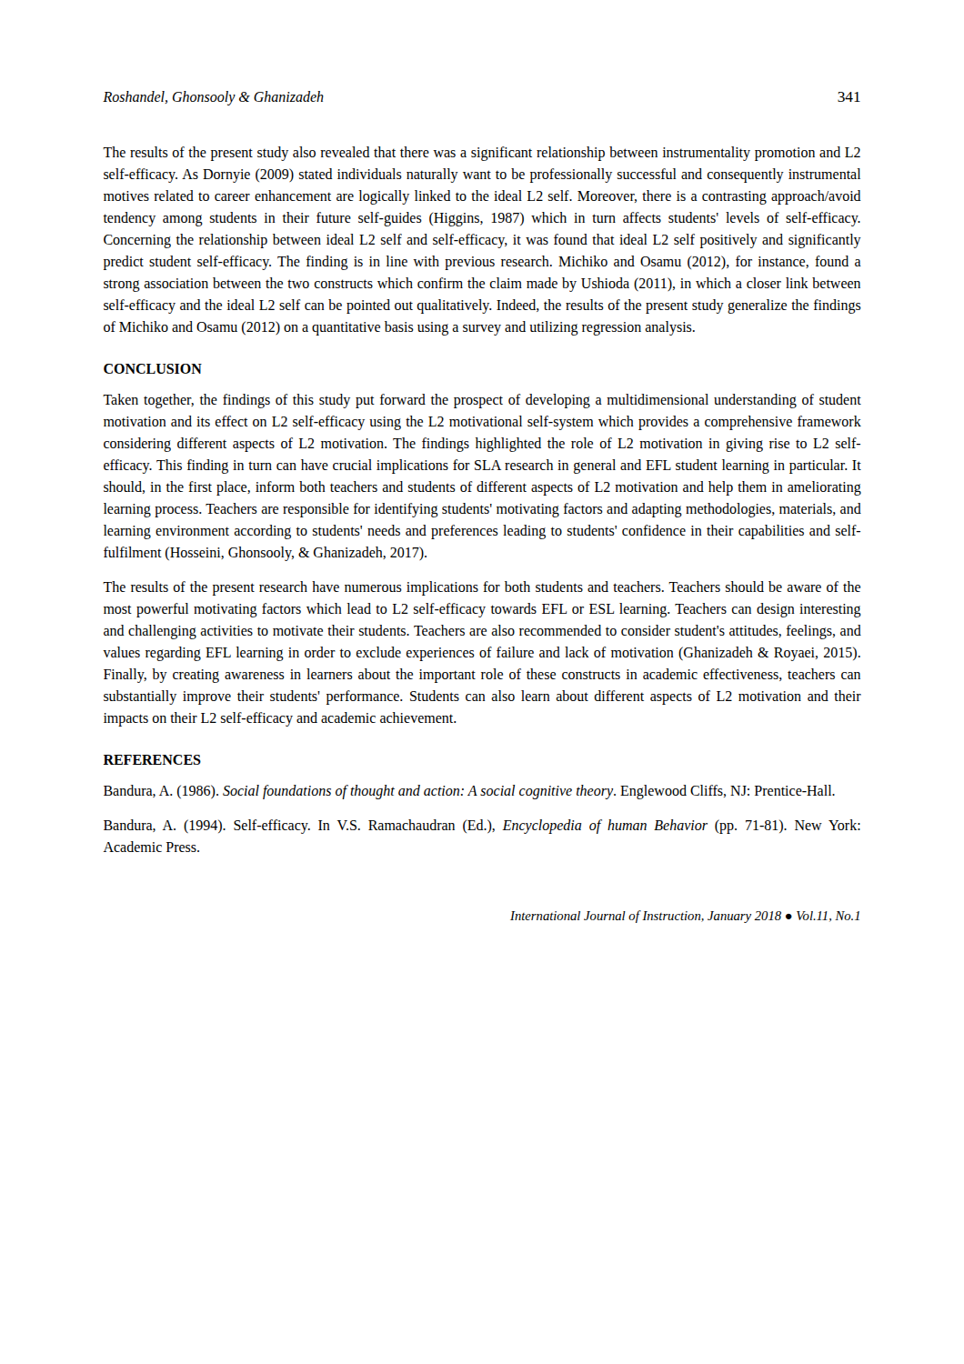Roshandel, Ghonsooly & Ghanizadeh 341
The results of the present study also revealed that there was a significant relationship between instrumentality promotion and L2 self-efficacy. As Dornyie (2009) stated individuals naturally want to be professionally successful and consequently instrumental motives related to career enhancement are logically linked to the ideal L2 self. Moreover, there is a contrasting approach/avoid tendency among students in their future self-guides (Higgins, 1987) which in turn affects students' levels of self-efficacy. Concerning the relationship between ideal L2 self and self-efficacy, it was found that ideal L2 self positively and significantly predict student self-efficacy. The finding is in line with previous research. Michiko and Osamu (2012), for instance, found a strong association between the two constructs which confirm the claim made by Ushioda (2011), in which a closer link between self-efficacy and the ideal L2 self can be pointed out qualitatively. Indeed, the results of the present study generalize the findings of Michiko and Osamu (2012) on a quantitative basis using a survey and utilizing regression analysis.
Conclusion
Taken together, the findings of this study put forward the prospect of developing a multidimensional understanding of student motivation and its effect on L2 self-efficacy using the L2 motivational self-system which provides a comprehensive framework considering different aspects of L2 motivation. The findings highlighted the role of L2 motivation in giving rise to L2 self-efficacy. This finding in turn can have crucial implications for SLA research in general and EFL student learning in particular. It should, in the first place, inform both teachers and students of different aspects of L2 motivation and help them in ameliorating learning process. Teachers are responsible for identifying students' motivating factors and adapting methodologies, materials, and learning environment according to students' needs and preferences leading to students' confidence in their capabilities and self-fulfilment (Hosseini, Ghonsooly, & Ghanizadeh, 2017).
The results of the present research have numerous implications for both students and teachers. Teachers should be aware of the most powerful motivating factors which lead to L2 self-efficacy towards EFL or ESL learning. Teachers can design interesting and challenging activities to motivate their students. Teachers are also recommended to consider student's attitudes, feelings, and values regarding EFL learning in order to exclude experiences of failure and lack of motivation (Ghanizadeh & Royaei, 2015). Finally, by creating awareness in learners about the important role of these constructs in academic effectiveness, teachers can substantially improve their students' performance. Students can also learn about different aspects of L2 motivation and their impacts on their L2 self-efficacy and academic achievement.
References
Bandura, A. (1986). Social foundations of thought and action: A social cognitive theory. Englewood Cliffs, NJ: Prentice-Hall.
Bandura, A. (1994). Self-efficacy. In V.S. Ramachaudran (Ed.), Encyclopedia of human Behavior (pp. 71-81). New York: Academic Press.
International Journal of Instruction, January 2018 ● Vol.11, No.1